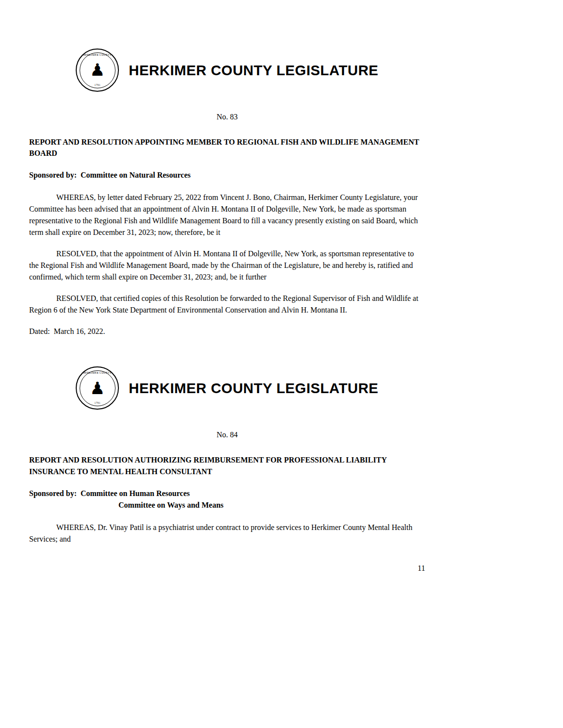HERKIMER COUNTY ♟ 1791
HERKIMER COUNTY LEGISLATURE
No. 83
Report and Resolution Appointing Member to Regional Fish and Wildlife Management Board
Sponsored by: Committee on Natural Resources
WHEREAS, by letter dated February 25, 2022 from Vincent J. Bono, Chairman, Herkimer County Legislature, your Committee has been advised that an appointment of Alvin H. Montana II of Dolgeville, New York, be made as sportsman representative to the Regional Fish and Wildlife Management Board to fill a vacancy presently existing on said Board, which term shall expire on December 31, 2023; now, therefore, be it
RESOLVED, that the appointment of Alvin H. Montana II of Dolgeville, New York, as sportsman representative to the Regional Fish and Wildlife Management Board, made by the Chairman of the Legislature, be and hereby is, ratified and confirmed, which term shall expire on December 31, 2023; and, be it further
RESOLVED, that certified copies of this Resolution be forwarded to the Regional Supervisor of Fish and Wildlife at Region 6 of the New York State Department of Environmental Conservation and Alvin H. Montana II.
Dated: March 16, 2022.
HERKIMER COUNTY ♟ 1791
HERKIMER COUNTY LEGISLATURE
No. 84
Report and Resolution Authorizing Reimbursement for Professional Liability Insurance to Mental Health Consultant
Sponsored by: Committee on Human Resources Committee on Ways and Means
WHEREAS, Dr. Vinay Patil is a psychiatrist under contract to provide services to Herkimer County Mental Health Services; and
11